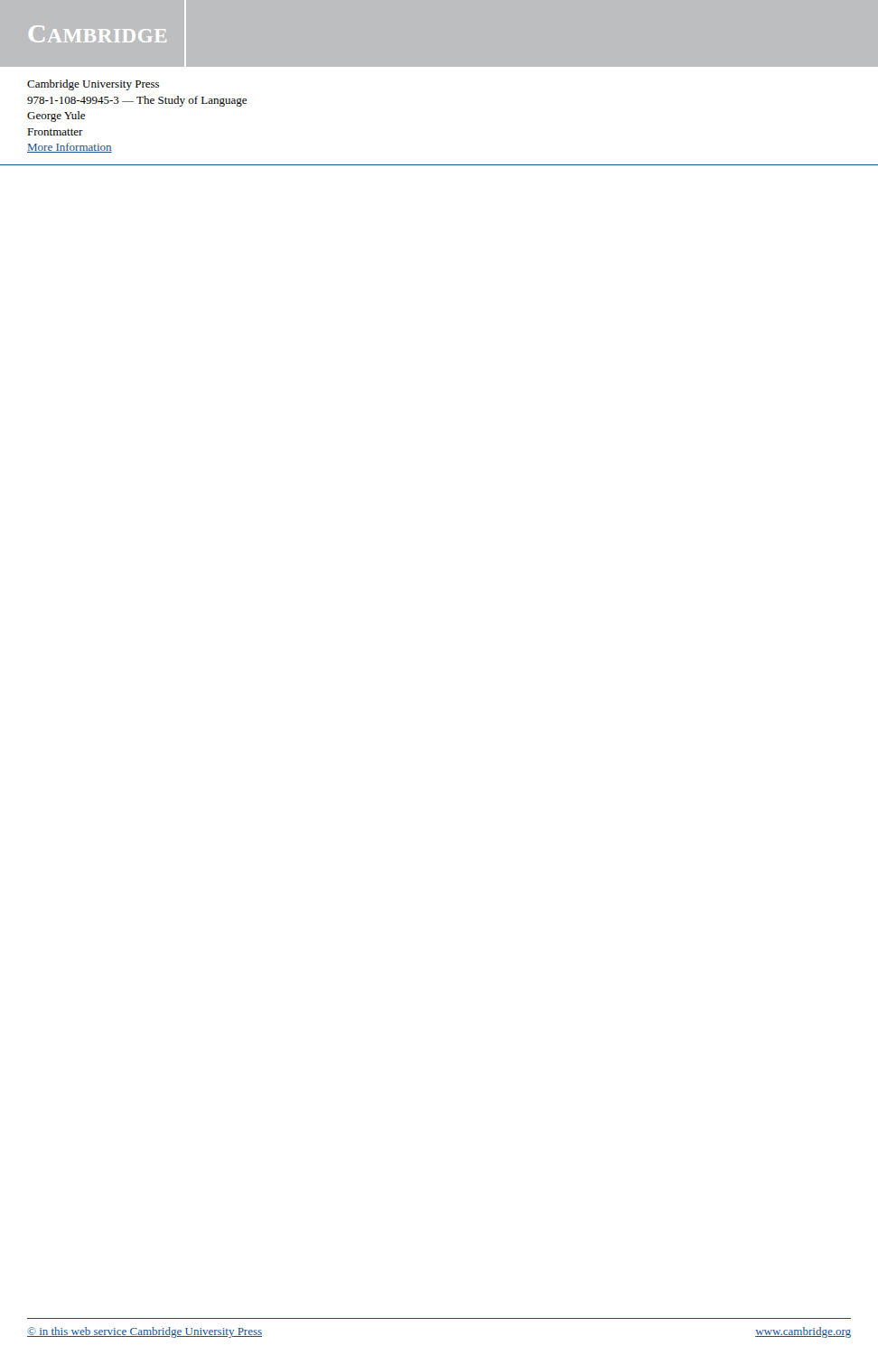CAMBRIDGE
Cambridge University Press
978-1-108-49945-3 — The Study of Language
George Yule
Frontmatter
More Information
© in this web service Cambridge University Press www.cambridge.org